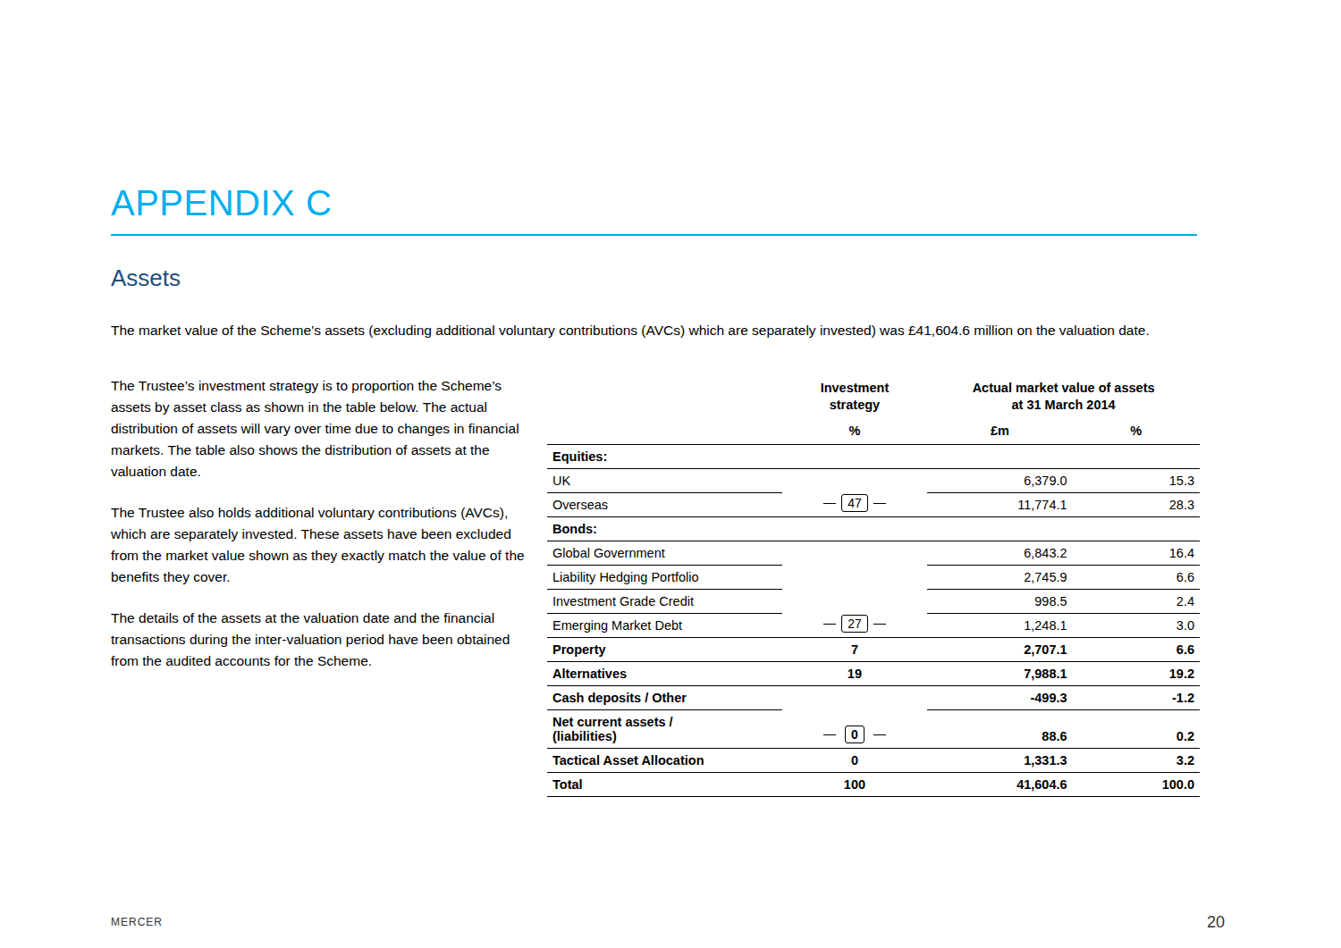APPENDIX C
Assets
The market value of the Scheme’s assets (excluding additional voluntary contributions (AVCs) which are separately invested) was £41,604.6 million on the valuation date.
The Trustee’s investment strategy is to proportion the Scheme’s assets by asset class as shown in the table below. The actual distribution of assets will vary over time due to changes in financial markets. The table also shows the distribution of assets at the valuation date.
The Trustee also holds additional voluntary contributions (AVCs), which are separately invested. These assets have been excluded from the market value shown as they exactly match the value of the benefits they cover.
The details of the assets at the valuation date and the financial transactions during the inter-valuation period have been obtained from the audited accounts for the Scheme.
| | Investment strategy | Actual market value of assets at 31 March 2014 |
| --- | --- | --- |
| | % | £m | % |
| Equities: | | | |
| UK | 47 | 6,379.0 | 15.3 |
| Overseas | 11,774.1 | 28.3 |
| Bonds: | | | |
| Global Government | 27 | 6,843.2 | 16.4 |
| Liability Hedging Portfolio | 2,745.9 | 6.6 |
| Investment Grade Credit | 998.5 | 2.4 |
| Emerging Market Debt | 1,248.1 | 3.0 |
| Property | 7 | 2,707.1 | 6.6 |
| Alternatives | 19 | 7,988.1 | 19.2 |
| Cash deposits / Other | 0 | -499.3 | -1.2 |
| Net current assets / (liabilities) | 88.6 | 0.2 |
| Tactical Asset Allocation | 0 | 1,331.3 | 3.2 |
| Total | 100 | 41,604.6 | 100.0 |
MERCER
20